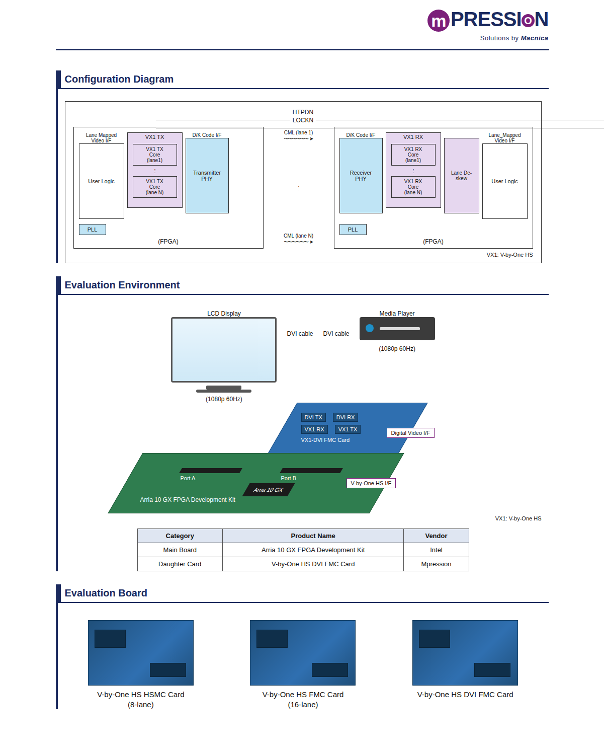m PRESSION
Solutions by Macnica
Configuration Diagram
HTPDN
LOCKN
Lane Mapped
Video I/F
User Logic
VX1 TX
VX1 TX
Core
(lane1)
⋮
VX1 TX
Core
(lane N)
D/K Code I/F
Transmitter
PHY
PLL
(FPGA)
CML (lane 1)
〜〜〜〜〜〜 ➤
⋮
CML (lane N)
〜〜〜〜〜〜 ➤
D/K Code I/F
Receiver
PHY
VX1 RX
VX1 RX
Core
(lane1)
⋮
VX1 RX
Core
(lane N)
Lane De-
skew
Lane_Mapped
Video I/F
User Logic
PLL
(FPGA)
VX1: V-by-One HS
Evaluation Environment
LCD Display
(1080p 60Hz)
DVI cable
DVI cable
Media Player
(1080p 60Hz)
DVI TX DVI RX
VX1 RX VX1 TX
VX1-DVI FMC Card
Arria 10 GX FPGA Development Kit
Port A
Port B
Arria 10 GX
Digital Video I/F
V-by-One HS I/F
VX1: V-by-One HS
| Category | Product Name | Vendor |
| --- | --- | --- |
| Main Board | Arria 10 GX FPGA Development Kit | Intel |
| Daughter Card | V-by-One HS DVI FMC Card | Mpression |
Evaluation Board
V-by-One HS HSMC Card
(8-lane)
V-by-One HS FMC Card
(16-lane)
V-by-One HS DVI FMC Card